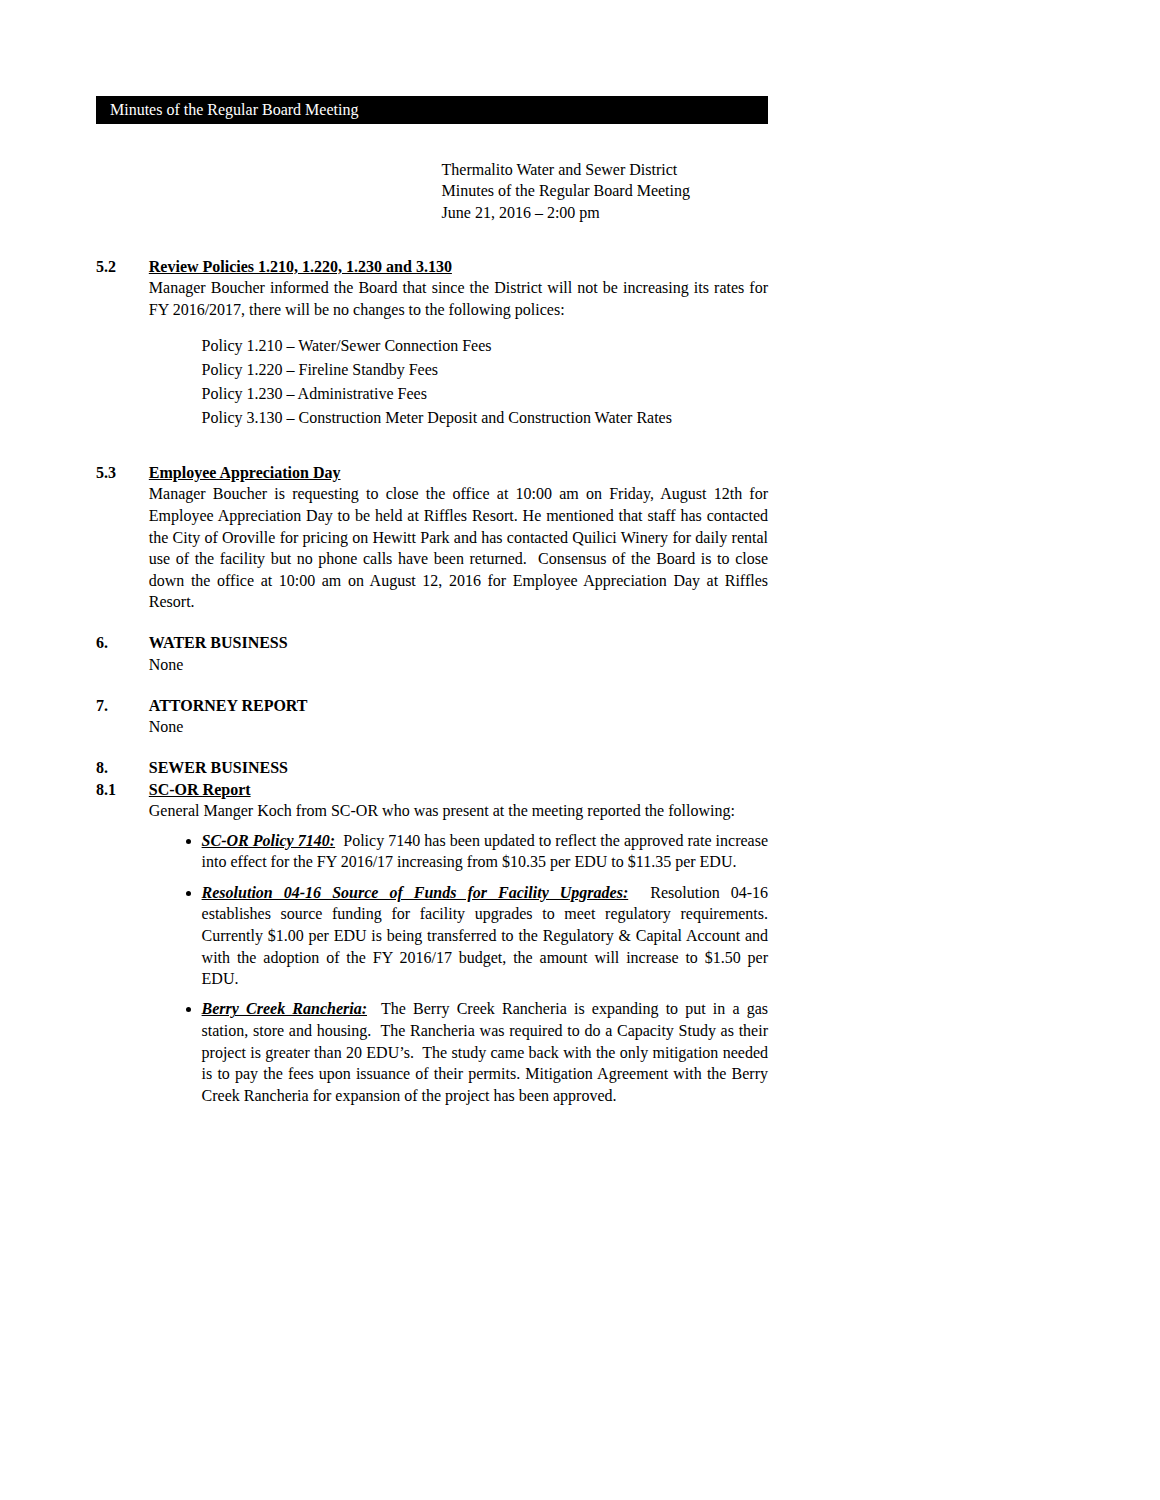Minutes of the Regular Board Meeting
Thermalito Water and Sewer District
Minutes of the Regular Board Meeting
June 21, 2016 – 2:00 pm
| 5.2 | Review Policies 1.210, 1.220, 1.230 and 3.130 Manager Boucher informed the Board that since the District will not be increasing its rates for FY 2016/2017, there will be no changes to the following polices: Policy 1.210 – Water/Sewer Connection Fees Policy 1.220 – Fireline Standby Fees Policy 1.230 – Administrative Fees Policy 3.130 – Construction Meter Deposit and Construction Water Rates |
| 5.3 | Employee Appreciation Day Manager Boucher is requesting to close the office at 10:00 am on Friday, August 12th for Employee Appreciation Day to be held at Riffles Resort. He mentioned that staff has contacted the City of Oroville for pricing on Hewitt Park and has contacted Quilici Winery for daily rental use of the facility but no phone calls have been returned. Consensus of the Board is to close down the office at 10:00 am on August 12, 2016 for Employee Appreciation Day at Riffles Resort. |
| 6. | WATER BUSINESS |
None
| 7. | ATTORNEY REPORT |
None
| 8. | SEWER BUSINESS |
| 8.1 | SC-OR Report General Manger Koch from SC-OR who was present at the meeting reported the following: SC-OR Policy 7140: Policy 7140 has been updated to reflect the approved rate increase into effect for the FY 2016/17 increasing from $10.35 per EDU to $11.35 per EDU. Resolution 04-16 Source of Funds for Facility Upgrades: Resolution 04-16 establishes source funding for facility upgrades to meet regulatory requirements. Currently $1.00 per EDU is being transferred to the Regulatory & Capital Account and with the adoption of the FY 2016/17 budget, the amount will increase to $1.50 per EDU. Berry Creek Rancheria: The Berry Creek Rancheria is expanding to put in a gas station, store and housing. The Rancheria was required to do a Capacity Study as their project is greater than 20 EDU’s. The study came back with the only mitigation needed is to pay the fees upon issuance of their permits. Mitigation Agreement with the Berry Creek Rancheria for expansion of the project has been approved. |